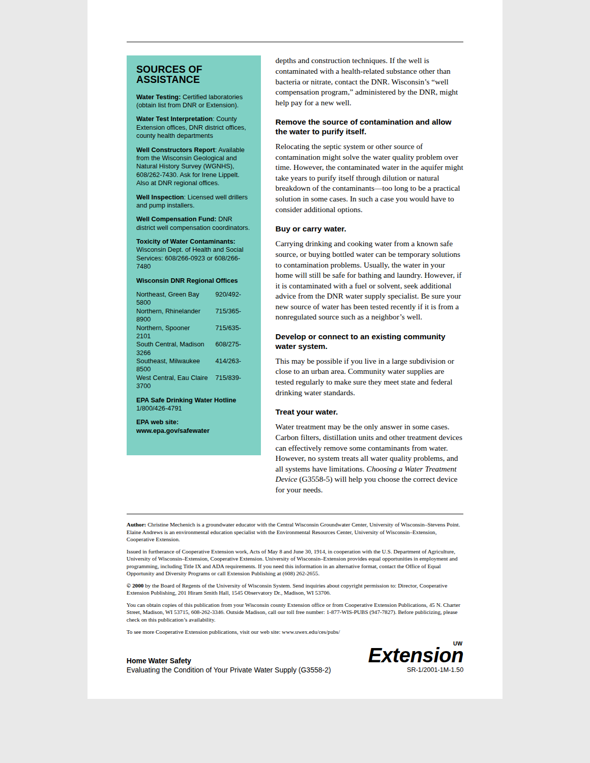Sources of
Assistance
Water Testing: Certified laboratories (obtain list from DNR or Extension).
Water Test Interpretation: County Extension offices, DNR district offices, county health departments
Well Constructors Report: Available from the Wisconsin Geological and Natural History Survey (WGNHS), 608/262-7430. Ask for Irene Lippelt. Also at DNR regional offices.
Well Inspection: Licensed well drillers and pump installers.
Well Compensation Fund: DNR district well compensation coordinators.
Toxicity of Water Contaminants: Wisconsin Dept. of Health and Social Services: 608/266-0923 or 608/266-7480
Wisconsin DNR Regional Offices
Northeast, Green Bay920/492-5800
Northern, Rhinelander715/365-8900
Northern, Spooner715/635-2101
South Central, Madison608/275-3266
Southeast, Milwaukee414/263-8500
West Central, Eau Claire715/839-3700
EPA Safe Drinking Water Hotline
1/800/426-4791
EPA web site:
www.epa.gov/safewater
depths and construction techniques. If the well is contaminated with a health-related substance other than bacteria or nitrate, contact the DNR. Wisconsin’s “well compensation program,” administered by the DNR, might help pay for a new well.
Remove the source of contamination and allow the water to purify itself.
Relocating the septic system or other source of contamination might solve the water quality problem over time. However, the contaminated water in the aquifer might take years to purify itself through dilution or natural breakdown of the contaminants—too long to be a practical solution in some cases. In such a case you would have to consider additional options.
Buy or carry water.
Carrying drinking and cooking water from a known safe source, or buying bottled water can be temporary solutions to contamination problems. Usually, the water in your home will still be safe for bathing and laundry. However, if it is contaminated with a fuel or solvent, seek additional advice from the DNR water supply specialist. Be sure your new source of water has been tested recently if it is from a nonregulated source such as a neighbor’s well.
Develop or connect to an existing community water system.
This may be possible if you live in a large subdivision or close to an urban area. Community water supplies are tested regularly to make sure they meet state and federal drinking water standards.
Treat your water.
Water treatment may be the only answer in some cases. Carbon filters, distillation units and other treatment devices can effectively remove some contaminants from water. However, no system treats all water quality problems, and all systems have limitations. Choosing a Water Treatment Device (G3558-5) will help you choose the correct device for your needs.
Author: Christine Mechenich is a groundwater educator with the Central Wisconsin Groundwater Center, University of Wisconsin–Stevens Point. Elaine Andrews is an environmental education specialist with the Environmental Resources Center, University of Wisconsin–Extension, Cooperative Extension.
Issued in furtherance of Cooperative Extension work, Acts of May 8 and June 30, 1914, in cooperation with the U.S. Department of Agriculture, University of Wisconsin–Extension, Cooperative Extension. University of Wisconsin–Extension provides equal opportunities in employment and programming, including Title IX and ADA requirements. If you need this information in an alternative format, contact the Office of Equal Opportunity and Diversity Programs or call Extension Publishing at (608) 262-2655.
© 2000 by the Board of Regents of the University of Wisconsin System. Send inquiries about copyright permission to: Director, Cooperative Extension Publishing, 201 Hiram Smith Hall, 1545 Observatory Dr., Madison, WI 53706.
You can obtain copies of this publication from your Wisconsin county Extension office or from Cooperative Extension Publications, 45 N. Charter Street, Madison, WI 53715, 608-262-3346. Outside Madison, call our toll free number: 1-877-WIS-PUBS (947-7827). Before publicizing, please check on this publication’s availability.
To see more Cooperative Extension publications, visit our web site: www.uwex.edu/ces/pubs/
Home Water Safety
Evaluating the Condition of Your Private Water Supply (G3558-2)
UW Extension
SR-1/2001-1M-1.50